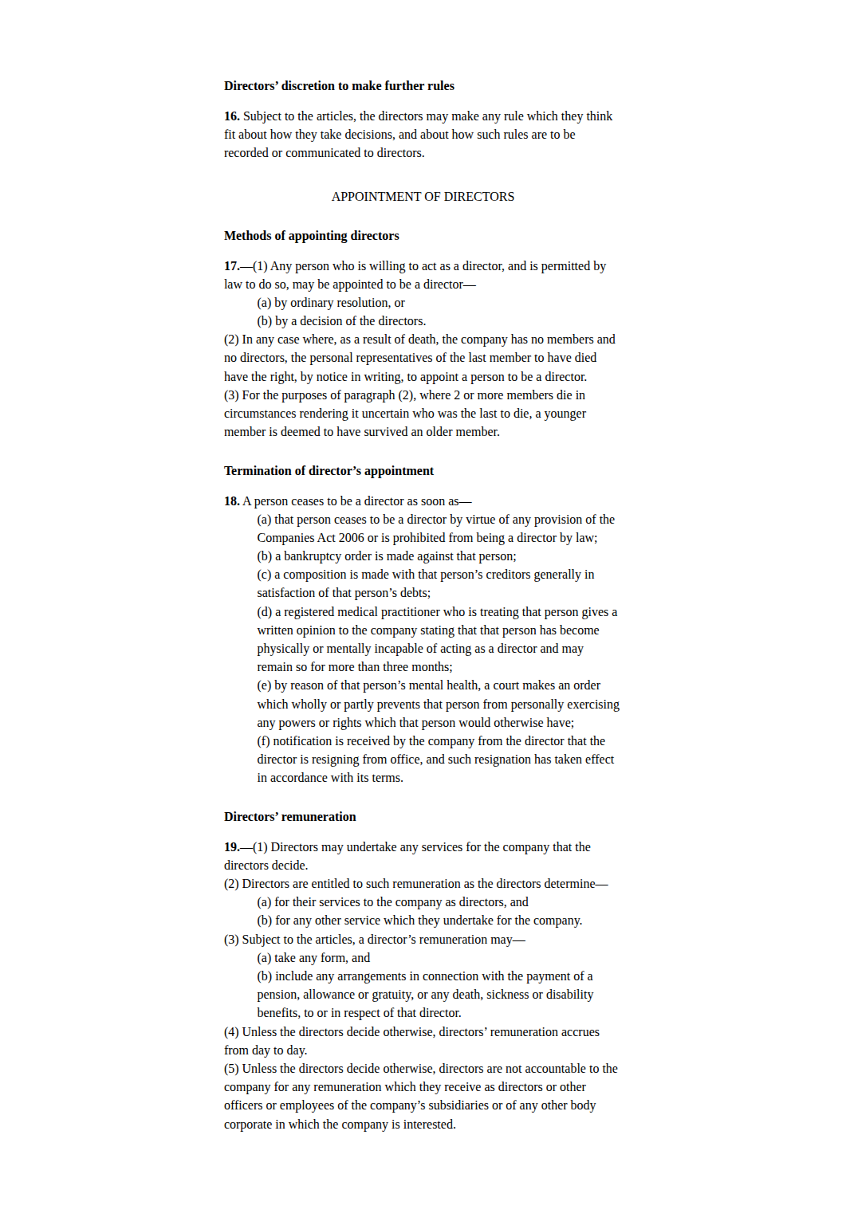Directors’ discretion to make further rules
16. Subject to the articles, the directors may make any rule which they think fit about how they take decisions, and about how such rules are to be recorded or communicated to directors.
APPOINTMENT OF DIRECTORS
Methods of appointing directors
17.—(1) Any person who is willing to act as a director, and is permitted by law to do so, may be appointed to be a director—
(a) by ordinary resolution, or
(b) by a decision of the directors.
(2) In any case where, as a result of death, the company has no members and no directors, the personal representatives of the last member to have died have the right, by notice in writing, to appoint a person to be a director.
(3) For the purposes of paragraph (2), where 2 or more members die in circumstances rendering it uncertain who was the last to die, a younger member is deemed to have survived an older member.
Termination of director’s appointment
18. A person ceases to be a director as soon as—
(a) that person ceases to be a director by virtue of any provision of the Companies Act 2006 or is prohibited from being a director by law;
(b) a bankruptcy order is made against that person;
(c) a composition is made with that person’s creditors generally in satisfaction of that person’s debts;
(d) a registered medical practitioner who is treating that person gives a written opinion to the company stating that that person has become physically or mentally incapable of acting as a director and may remain so for more than three months;
(e) by reason of that person’s mental health, a court makes an order which wholly or partly prevents that person from personally exercising any powers or rights which that person would otherwise have;
(f) notification is received by the company from the director that the director is resigning from office, and such resignation has taken effect in accordance with its terms.
Directors’ remuneration
19.—(1) Directors may undertake any services for the company that the directors decide.
(2) Directors are entitled to such remuneration as the directors determine—
(a) for their services to the company as directors, and
(b) for any other service which they undertake for the company.
(3) Subject to the articles, a director’s remuneration may—
(a) take any form, and
(b) include any arrangements in connection with the payment of a pension, allowance or gratuity, or any death, sickness or disability benefits, to or in respect of that director.
(4) Unless the directors decide otherwise, directors’ remuneration accrues from day to day.
(5) Unless the directors decide otherwise, directors are not accountable to the company for any remuneration which they receive as directors or other officers or employees of the company’s subsidiaries or of any other body corporate in which the company is interested.